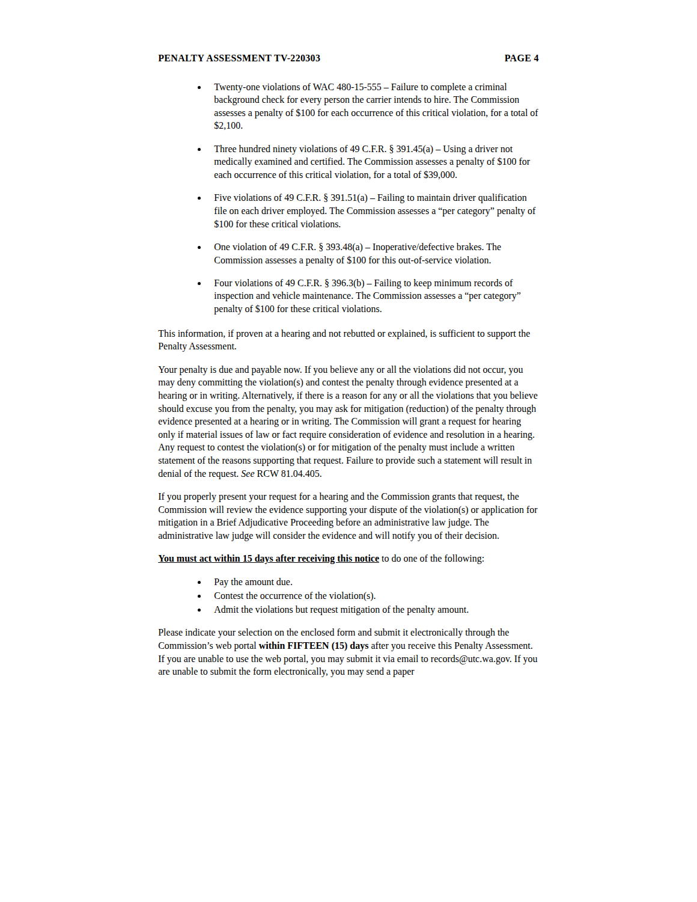Penalty Assessment TV-220303 Page 4
Twenty-one violations of WAC 480-15-555 – Failure to complete a criminal background check for every person the carrier intends to hire. The Commission assesses a penalty of $100 for each occurrence of this critical violation, for a total of $2,100.
Three hundred ninety violations of 49 C.F.R. § 391.45(a) – Using a driver not medically examined and certified. The Commission assesses a penalty of $100 for each occurrence of this critical violation, for a total of $39,000.
Five violations of 49 C.F.R. § 391.51(a) – Failing to maintain driver qualification file on each driver employed. The Commission assesses a “per category” penalty of $100 for these critical violations.
One violation of 49 C.F.R. § 393.48(a) – Inoperative/defective brakes. The Commission assesses a penalty of $100 for this out-of-service violation.
Four violations of 49 C.F.R. § 396.3(b) – Failing to keep minimum records of inspection and vehicle maintenance. The Commission assesses a “per category” penalty of $100 for these critical violations.
This information, if proven at a hearing and not rebutted or explained, is sufficient to support the Penalty Assessment.
Your penalty is due and payable now. If you believe any or all the violations did not occur, you may deny committing the violation(s) and contest the penalty through evidence presented at a hearing or in writing. Alternatively, if there is a reason for any or all the violations that you believe should excuse you from the penalty, you may ask for mitigation (reduction) of the penalty through evidence presented at a hearing or in writing. The Commission will grant a request for hearing only if material issues of law or fact require consideration of evidence and resolution in a hearing. Any request to contest the violation(s) or for mitigation of the penalty must include a written statement of the reasons supporting that request. Failure to provide such a statement will result in denial of the request. See RCW 81.04.405.
If you properly present your request for a hearing and the Commission grants that request, the Commission will review the evidence supporting your dispute of the violation(s) or application for mitigation in a Brief Adjudicative Proceeding before an administrative law judge. The administrative law judge will consider the evidence and will notify you of their decision.
You must act within 15 days after receiving this notice to do one of the following:
Pay the amount due.
Contest the occurrence of the violation(s).
Admit the violations but request mitigation of the penalty amount.
Please indicate your selection on the enclosed form and submit it electronically through the Commission’s web portal within FIFTEEN (15) days after you receive this Penalty Assessment. If you are unable to use the web portal, you may submit it via email to records@utc.wa.gov. If you are unable to submit the form electronically, you may send a paper